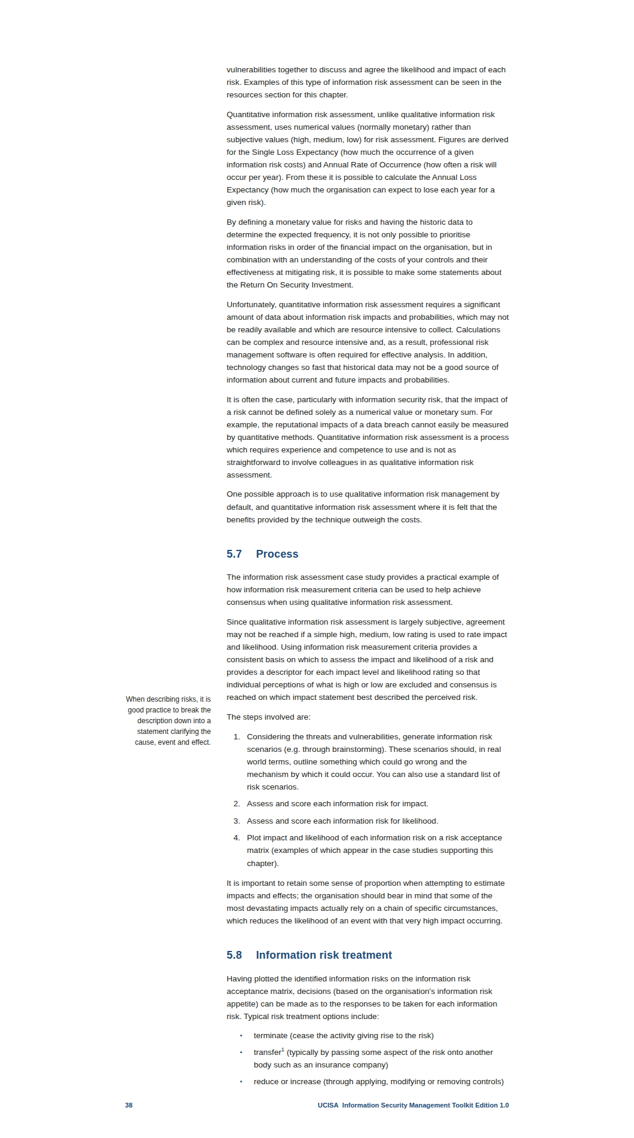When describing risks, it is good practice to break the description down into a statement clarifying the cause, event and effect.
vulnerabilities together to discuss and agree the likelihood and impact of each risk. Examples of this type of information risk assessment can be seen in the resources section for this chapter.
Quantitative information risk assessment, unlike qualitative information risk assessment, uses numerical values (normally monetary) rather than subjective values (high, medium, low) for risk assessment. Figures are derived for the Single Loss Expectancy (how much the occurrence of a given information risk costs) and Annual Rate of Occurrence (how often a risk will occur per year). From these it is possible to calculate the Annual Loss Expectancy (how much the organisation can expect to lose each year for a given risk).
By defining a monetary value for risks and having the historic data to determine the expected frequency, it is not only possible to prioritise information risks in order of the financial impact on the organisation, but in combination with an understanding of the costs of your controls and their effectiveness at mitigating risk, it is possible to make some statements about the Return On Security Investment.
Unfortunately, quantitative information risk assessment requires a significant amount of data about information risk impacts and probabilities, which may not be readily available and which are resource intensive to collect. Calculations can be complex and resource intensive and, as a result, professional risk management software is often required for effective analysis. In addition, technology changes so fast that historical data may not be a good source of information about current and future impacts and probabilities.
It is often the case, particularly with information security risk, that the impact of a risk cannot be defined solely as a numerical value or monetary sum. For example, the reputational impacts of a data breach cannot easily be measured by quantitative methods. Quantitative information risk assessment is a process which requires experience and competence to use and is not as straightforward to involve colleagues in as qualitative information risk assessment.
One possible approach is to use qualitative information risk management by default, and quantitative information risk assessment where it is felt that the benefits provided by the technique outweigh the costs.
5.7 Process
The information risk assessment case study provides a practical example of how information risk measurement criteria can be used to help achieve consensus when using qualitative information risk assessment.
Since qualitative information risk assessment is largely subjective, agreement may not be reached if a simple high, medium, low rating is used to rate impact and likelihood. Using information risk measurement criteria provides a consistent basis on which to assess the impact and likelihood of a risk and provides a descriptor for each impact level and likelihood rating so that individual perceptions of what is high or low are excluded and consensus is reached on which impact statement best described the perceived risk.
The steps involved are:
Considering the threats and vulnerabilities, generate information risk scenarios (e.g. through brainstorming). These scenarios should, in real world terms, outline something which could go wrong and the mechanism by which it could occur. You can also use a standard list of risk scenarios.
Assess and score each information risk for impact.
Assess and score each information risk for likelihood.
Plot impact and likelihood of each information risk on a risk acceptance matrix (examples of which appear in the case studies supporting this chapter).
It is important to retain some sense of proportion when attempting to estimate impacts and effects; the organisation should bear in mind that some of the most devastating impacts actually rely on a chain of specific circumstances, which reduces the likelihood of an event with that very high impact occurring.
5.8 Information risk treatment
Having plotted the identified information risks on the information risk acceptance matrix, decisions (based on the organisation's information risk appetite) can be made as to the responses to be taken for each information risk. Typical risk treatment options include:
terminate (cease the activity giving rise to the risk)
transfer1 (typically by passing some aspect of the risk onto another body such as an insurance company)
reduce or increase (through applying, modifying or removing controls)
38 UCISA Information Security Management Toolkit Edition 1.0